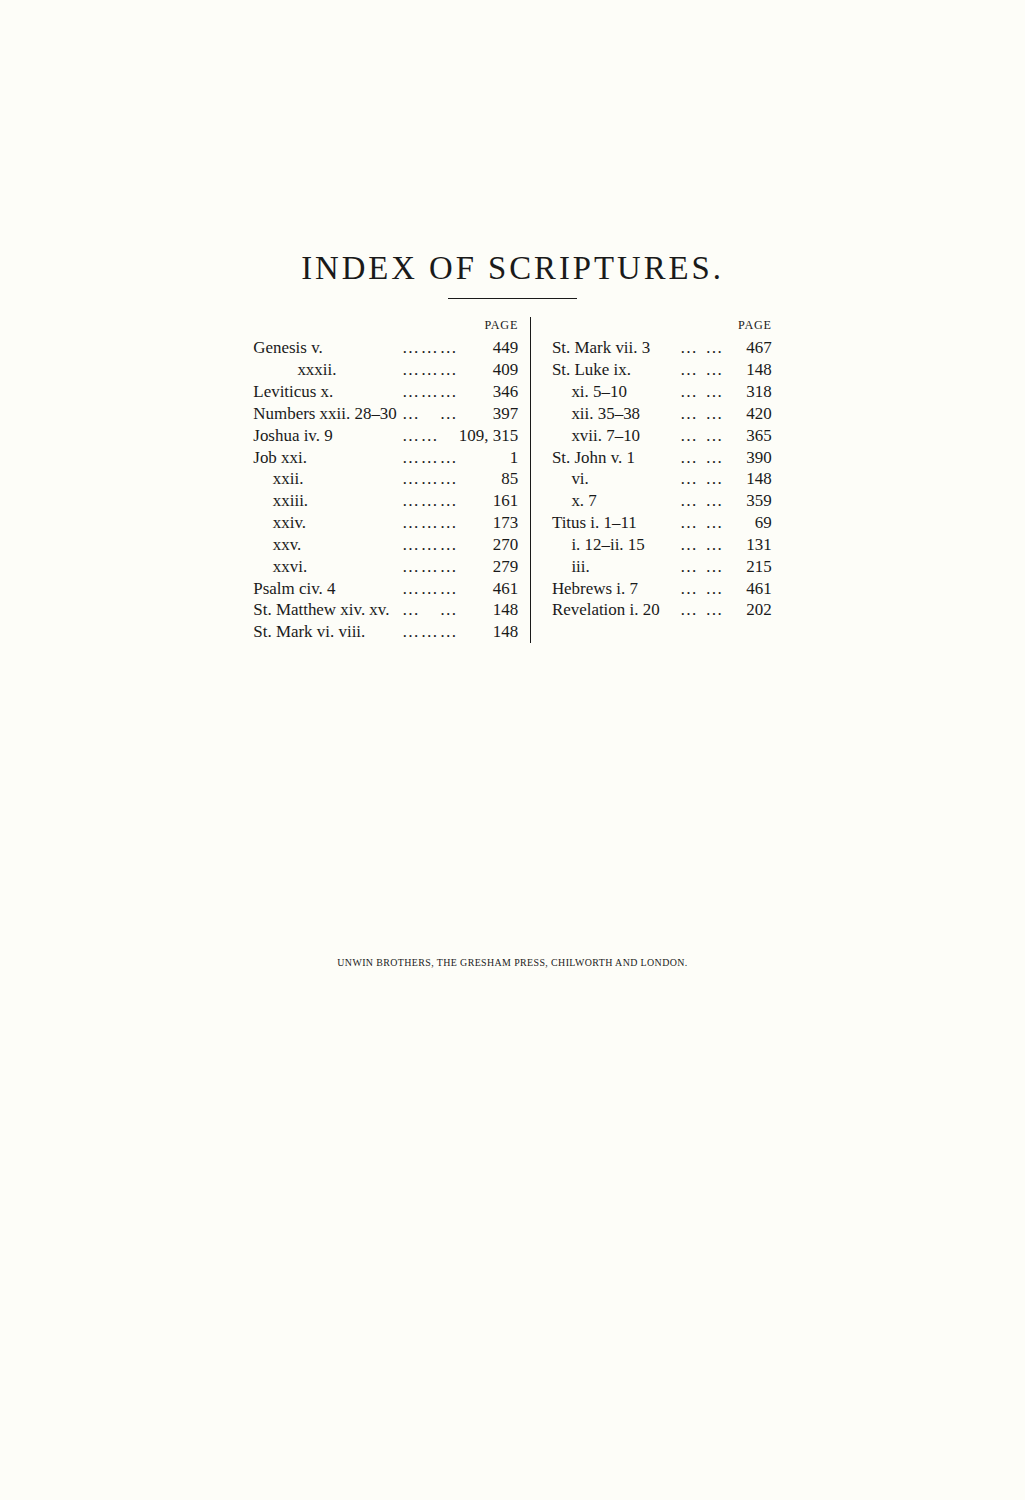INDEX OF SCRIPTURES.
| | | | | PAGE |
| Genesis v. | … | … | … | 449 |
| xxxii. | … | … | … | 409 |
| Leviticus x. | … | … | … | 346 |
| Numbers xxii. 28–30 | … | | … | 397 |
| Joshua iv. 9 | … | … | | 109, 315 |
| Job xxi. | … | … | … | 1 |
| xxii. | … | … | … | 85 |
| xxiii. | … | … | … | 161 |
| xxiv. | … | … | … | 173 |
| xxv. | … | … | … | 270 |
| xxvi. | … | … | … | 279 |
| Psalm civ. 4 | … | … | … | 461 |
| St. Matthew xiv. xv. | … | | … | 148 |
| St. Mark vi. viii. | … | … | … | 148 |
| | | | PAGE |
| St. Mark vii. 3 | … | … | 467 |
| St. Luke ix. | … | … | 148 |
| xi. 5–10 | … | … | 318 |
| xii. 35–38 | … | … | 420 |
| xvii. 7–10 | … | … | 365 |
| St. John v. 1 | … | … | 390 |
| vi. | … | … | 148 |
| x. 7 | … | … | 359 |
| Titus i. 1–11 | … | … | 69 |
| i. 12–ii. 15 | … | … | 131 |
| iii. | … | … | 215 |
| Hebrews i. 7 | … | … | 461 |
| Revelation i. 20 | … | … | 202 |
UNWIN BROTHERS, THE GRESHAM PRESS, CHILWORTH AND LONDON.